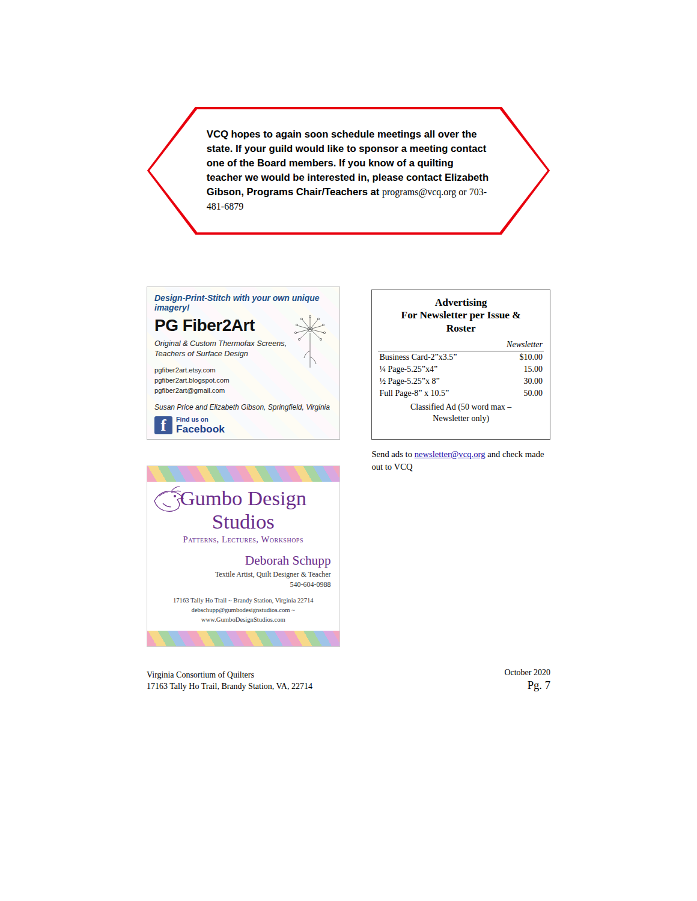VCQ hopes to again soon schedule meetings all over the state. If your guild would like to sponsor a meeting contact one of the Board members. If you know of a quilting teacher we would be interested in, please contact Elizabeth Gibson, Programs Chair/Teachers at programs@vcq.org or 703-481-6879
Design-Print-Stitch with your own unique imagery!
PG Fiber2Art
Original & Custom Thermofax Screens,
Teachers of Surface Design
pgfiber2art.etsy.com
pgfiber2art.blogspot.com
pgfiber2art@gmail.com
Susan Price and Elizabeth Gibson, Springfield, Virginia
f
Find us on Facebook
Gumbo Design Studios
Patterns, Lectures, Workshops
Deborah Schupp
Textile Artist, Quilt Designer & Teacher
540-604-0988
17163 Tally Ho Trail ~ Brandy Station, Virginia 22714
debschupp@gumbodesignstudios.com ~ www.GumboDesignStudios.com
Advertising
For Newsletter per Issue &
Roster
| | Newsletter |
| --- | --- |
| Business Card-2”x3.5” | $10.00 |
| ¼ Page-5.25”x4” | 15.00 |
| ½ Page-5.25”x 8” | 30.00 |
| Full Page-8” x 10.5” | 50.00 |
Classified Ad (50 word max –
Newsletter only)
Send ads to newsletter@vcq.org and check made out to VCQ
Virginia Consortium of Quilters
17163 Tally Ho Trail, Brandy Station, VA, 22714
October 2020
Pg. 7